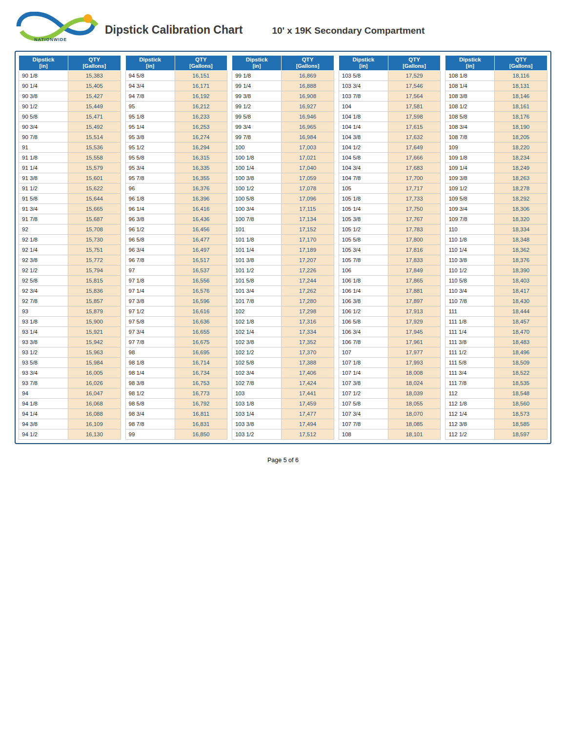NATIONWIDE TANKS
Dipstick Calibration Chart
10' x 19K Secondary Compartment
| Dipstick [in] | QTY [Gallons] |
| --- | --- |
| 90 1/8 | 15,383 |
| 90 1/4 | 15,405 |
| 90 3/8 | 15,427 |
| 90 1/2 | 15,449 |
| 90 5/8 | 15,471 |
| 90 3/4 | 15,492 |
| 90 7/8 | 15,514 |
| 91 | 15,536 |
| 91 1/8 | 15,558 |
| 91 1/4 | 15,579 |
| 91 3/8 | 15,601 |
| 91 1/2 | 15,622 |
| 91 5/8 | 15,644 |
| 91 3/4 | 15,665 |
| 91 7/8 | 15,687 |
| 92 | 15,708 |
| 92 1/8 | 15,730 |
| 92 1/4 | 15,751 |
| 92 3/8 | 15,772 |
| 92 1/2 | 15,794 |
| 92 5/8 | 15,815 |
| 92 3/4 | 15,836 |
| 92 7/8 | 15,857 |
| 93 | 15,879 |
| 93 1/8 | 15,900 |
| 93 1/4 | 15,921 |
| 93 3/8 | 15,942 |
| 93 1/2 | 15,963 |
| 93 5/8 | 15,984 |
| 93 3/4 | 16,005 |
| 93 7/8 | 16,026 |
| 94 | 16,047 |
| 94 1/8 | 16,068 |
| 94 1/4 | 16,088 |
| 94 3/8 | 16,109 |
| 94 1/2 | 16,130 |
| Dipstick [in] | QTY [Gallons] |
| --- | --- |
| 94 5/8 | 16,151 |
| 94 3/4 | 16,171 |
| 94 7/8 | 16,192 |
| 95 | 16,212 |
| 95 1/8 | 16,233 |
| 95 1/4 | 16,253 |
| 95 3/8 | 16,274 |
| 95 1/2 | 16,294 |
| 95 5/8 | 16,315 |
| 95 3/4 | 16,335 |
| 95 7/8 | 16,355 |
| 96 | 16,376 |
| 96 1/8 | 16,396 |
| 96 1/4 | 16,416 |
| 96 3/8 | 16,436 |
| 96 1/2 | 16,456 |
| 96 5/8 | 16,477 |
| 96 3/4 | 16,497 |
| 96 7/8 | 16,517 |
| 97 | 16,537 |
| 97 1/8 | 16,556 |
| 97 1/4 | 16,576 |
| 97 3/8 | 16,596 |
| 97 1/2 | 16,616 |
| 97 5/8 | 16,636 |
| 97 3/4 | 16,655 |
| 97 7/8 | 16,675 |
| 98 | 16,695 |
| 98 1/8 | 16,714 |
| 98 1/4 | 16,734 |
| 98 3/8 | 16,753 |
| 98 1/2 | 16,773 |
| 98 5/8 | 16,792 |
| 98 3/4 | 16,811 |
| 98 7/8 | 16,831 |
| 99 | 16,850 |
| Dipstick [in] | QTY [Gallons] |
| --- | --- |
| 99 1/8 | 16,869 |
| 99 1/4 | 16,888 |
| 99 3/8 | 16,908 |
| 99 1/2 | 16,927 |
| 99 5/8 | 16,946 |
| 99 3/4 | 16,965 |
| 99 7/8 | 16,984 |
| 100 | 17,003 |
| 100 1/8 | 17,021 |
| 100 1/4 | 17,040 |
| 100 3/8 | 17,059 |
| 100 1/2 | 17,078 |
| 100 5/8 | 17,096 |
| 100 3/4 | 17,115 |
| 100 7/8 | 17,134 |
| 101 | 17,152 |
| 101 1/8 | 17,170 |
| 101 1/4 | 17,189 |
| 101 3/8 | 17,207 |
| 101 1/2 | 17,226 |
| 101 5/8 | 17,244 |
| 101 3/4 | 17,262 |
| 101 7/8 | 17,280 |
| 102 | 17,298 |
| 102 1/8 | 17,316 |
| 102 1/4 | 17,334 |
| 102 3/8 | 17,352 |
| 102 1/2 | 17,370 |
| 102 5/8 | 17,388 |
| 102 3/4 | 17,406 |
| 102 7/8 | 17,424 |
| 103 | 17,441 |
| 103 1/8 | 17,459 |
| 103 1/4 | 17,477 |
| 103 3/8 | 17,494 |
| 103 1/2 | 17,512 |
| Dipstick [in] | QTY [Gallons] |
| --- | --- |
| 103 5/8 | 17,529 |
| 103 3/4 | 17,546 |
| 103 7/8 | 17,564 |
| 104 | 17,581 |
| 104 1/8 | 17,598 |
| 104 1/4 | 17,615 |
| 104 3/8 | 17,632 |
| 104 1/2 | 17,649 |
| 104 5/8 | 17,666 |
| 104 3/4 | 17,683 |
| 104 7/8 | 17,700 |
| 105 | 17,717 |
| 105 1/8 | 17,733 |
| 105 1/4 | 17,750 |
| 105 3/8 | 17,767 |
| 105 1/2 | 17,783 |
| 105 5/8 | 17,800 |
| 105 3/4 | 17,816 |
| 105 7/8 | 17,833 |
| 106 | 17,849 |
| 106 1/8 | 17,865 |
| 106 1/4 | 17,881 |
| 106 3/8 | 17,897 |
| 106 1/2 | 17,913 |
| 106 5/8 | 17,929 |
| 106 3/4 | 17,945 |
| 106 7/8 | 17,961 |
| 107 | 17,977 |
| 107 1/8 | 17,993 |
| 107 1/4 | 18,008 |
| 107 3/8 | 18,024 |
| 107 1/2 | 18,039 |
| 107 5/8 | 18,055 |
| 107 3/4 | 18,070 |
| 107 7/8 | 18,085 |
| 108 | 18,101 |
| Dipstick [in] | QTY [Gallons] |
| --- | --- |
| 108 1/8 | 18,116 |
| 108 1/4 | 18,131 |
| 108 3/8 | 18,146 |
| 108 1/2 | 18,161 |
| 108 5/8 | 18,176 |
| 108 3/4 | 18,190 |
| 108 7/8 | 18,205 |
| 109 | 18,220 |
| 109 1/8 | 18,234 |
| 109 1/4 | 18,249 |
| 109 3/8 | 18,263 |
| 109 1/2 | 18,278 |
| 109 5/8 | 18,292 |
| 109 3/4 | 18,306 |
| 109 7/8 | 18,320 |
| 110 | 18,334 |
| 110 1/8 | 18,348 |
| 110 1/4 | 18,362 |
| 110 3/8 | 18,376 |
| 110 1/2 | 18,390 |
| 110 5/8 | 18,403 |
| 110 3/4 | 18,417 |
| 110 7/8 | 18,430 |
| 111 | 18,444 |
| 111 1/8 | 18,457 |
| 111 1/4 | 18,470 |
| 111 3/8 | 18,483 |
| 111 1/2 | 18,496 |
| 111 5/8 | 18,509 |
| 111 3/4 | 18,522 |
| 111 7/8 | 18,535 |
| 112 | 18,548 |
| 112 1/8 | 18,560 |
| 112 1/4 | 18,573 |
| 112 3/8 | 18,585 |
| 112 1/2 | 18,597 |
Page 5 of 6